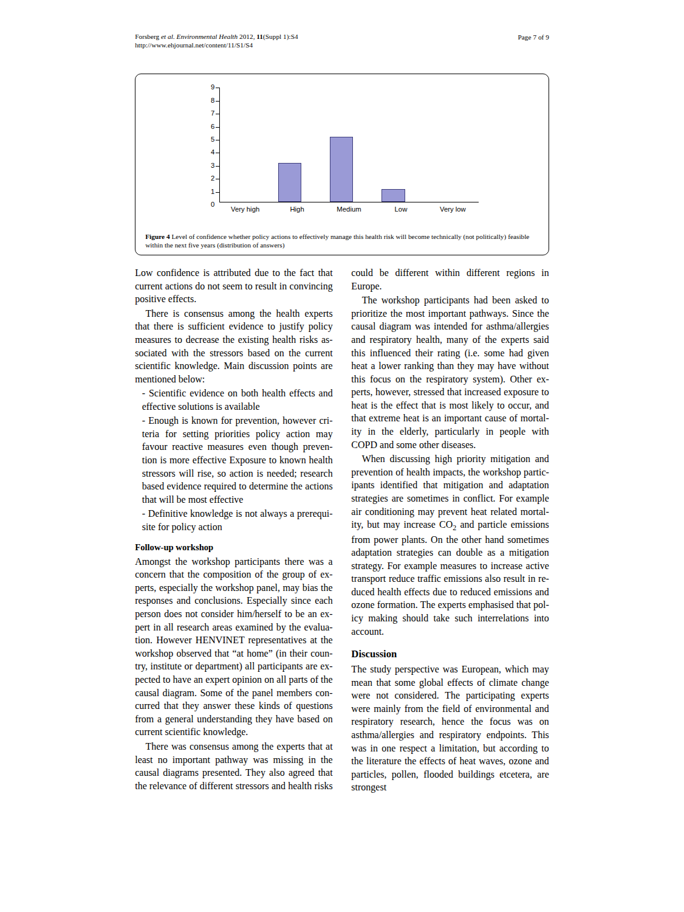Forsberg et al. Environmental Health 2012, 11(Suppl 1):S4
http://www.ehjournal.net/content/11/S1/S4
Page 7 of 9
9
8
7
6
5
4
3
2
1
0
Very high High Medium Low Very low
Figure 4 Level of confidence whether policy actions to effectively manage this health risk will become technically (not politically) feasible within the next five years (distribution of answers)
Low confidence is attributed due to the fact that current actions do not seem to result in convincing positive effects.
There is consensus among the health experts that there is sufficient evidence to justify policy measures to decrease the existing health risks associated with the stressors based on the current scientific knowledge. Main discussion points are mentioned below:
- Scientific evidence on both health effects and effective solutions is available
- Enough is known for prevention, however criteria for setting priorities policy action may favour reactive measures even though prevention is more effective Exposure to known health stressors will rise, so action is needed; research based evidence required to determine the actions that will be most effective
- Definitive knowledge is not always a prerequisite for policy action
Follow-up workshop
Amongst the workshop participants there was a concern that the composition of the group of experts, especially the workshop panel, may bias the responses and conclusions. Especially since each person does not consider him/herself to be an expert in all research areas examined by the evaluation. However HENVINET representatives at the workshop observed that “at home” (in their country, institute or department) all participants are expected to have an expert opinion on all parts of the causal diagram. Some of the panel members concurred that they answer these kinds of questions from a general understanding they have based on current scientific knowledge.
There was consensus among the experts that at least no important pathway was missing in the causal diagrams presented. They also agreed that the relevance of different stressors and health risks could be different within different regions in Europe.
The workshop participants had been asked to prioritize the most important pathways. Since the causal diagram was intended for asthma/allergies and respiratory health, many of the experts said this influenced their rating (i.e. some had given heat a lower ranking than they may have without this focus on the respiratory system). Other experts, however, stressed that increased exposure to heat is the effect that is most likely to occur, and that extreme heat is an important cause of mortality in the elderly, particularly in people with COPD and some other diseases.
When discussing high priority mitigation and prevention of health impacts, the workshop participants identified that mitigation and adaptation strategies are sometimes in conflict. For example air conditioning may prevent heat related mortality, but may increase CO2 and particle emissions from power plants. On the other hand sometimes adaptation strategies can double as a mitigation strategy. For example measures to increase active transport reduce traffic emissions also result in reduced health effects due to reduced emissions and ozone formation. The experts emphasised that policy making should take such interrelations into account.
Discussion
The study perspective was European, which may mean that some global effects of climate change were not considered. The participating experts were mainly from the field of environmental and respiratory research, hence the focus was on asthma/allergies and respiratory endpoints. This was in one respect a limitation, but according to the literature the effects of heat waves, ozone and particles, pollen, flooded buildings etcetera, are strongest